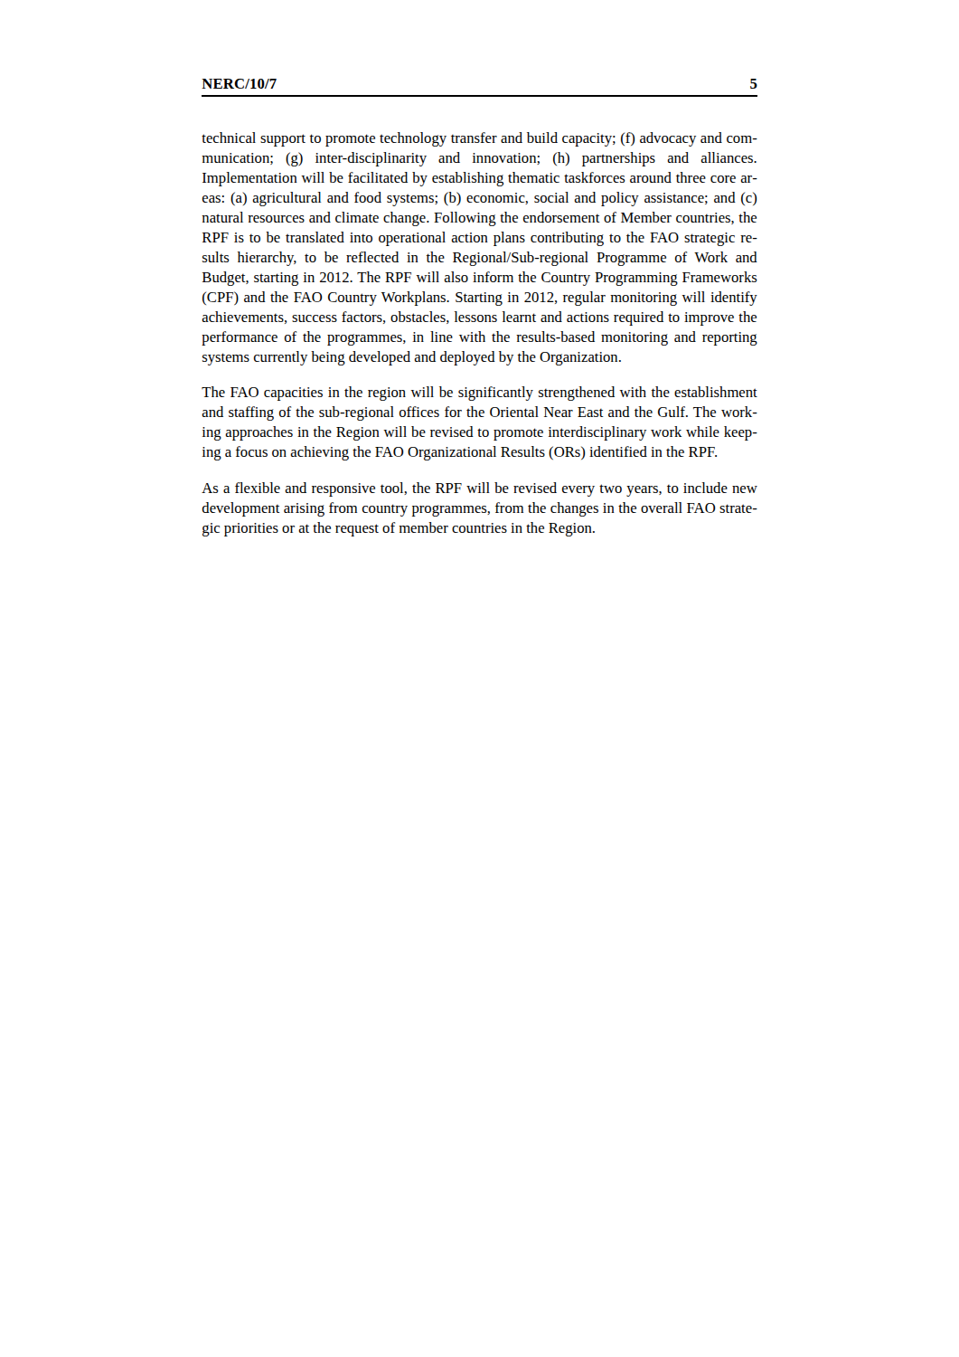NERC/10/7 5
technical support to promote technology transfer and build capacity; (f) advocacy and communication; (g) inter-disciplinarity and innovation; (h) partnerships and alliances. Implementation will be facilitated by establishing thematic taskforces around three core areas: (a) agricultural and food systems; (b) economic, social and policy assistance; and (c) natural resources and climate change. Following the endorsement of Member countries, the RPF is to be translated into operational action plans contributing to the FAO strategic results hierarchy, to be reflected in the Regional/Sub-regional Programme of Work and Budget, starting in 2012. The RPF will also inform the Country Programming Frameworks (CPF) and the FAO Country Workplans. Starting in 2012, regular monitoring will identify achievements, success factors, obstacles, lessons learnt and actions required to improve the performance of the programmes, in line with the results-based monitoring and reporting systems currently being developed and deployed by the Organization.
The FAO capacities in the region will be significantly strengthened with the establishment and staffing of the sub-regional offices for the Oriental Near East and the Gulf. The working approaches in the Region will be revised to promote interdisciplinary work while keeping a focus on achieving the FAO Organizational Results (ORs) identified in the RPF.
As a flexible and responsive tool, the RPF will be revised every two years, to include new development arising from country programmes, from the changes in the overall FAO strategic priorities or at the request of member countries in the Region.